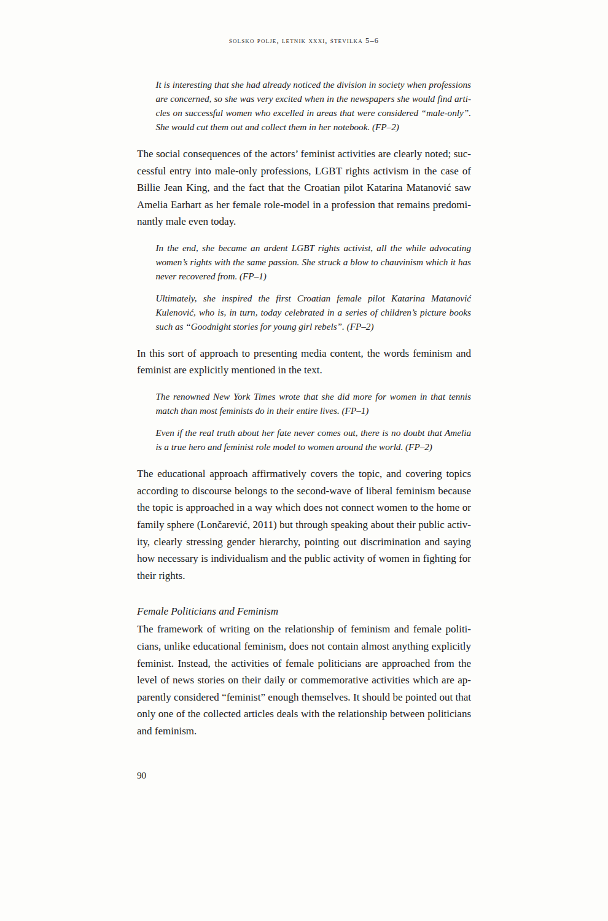Šolsko polje, letnik XXXI, številka 5–6
It is interesting that she had already noticed the division in society when professions are concerned, so she was very excited when in the newspapers she would find articles on successful women who excelled in areas that were considered “male-only”. She would cut them out and collect them in her notebook. (FP–2)
The social consequences of the actors’ feminist activities are clearly noted; successful entry into male-only professions, LGBT rights activism in the case of Billie Jean King, and the fact that the Croatian pilot Katarina Matanović saw Amelia Earhart as her female role-model in a profession that remains predominantly male even today.
In the end, she became an ardent LGBT rights activist, all the while advocating women’s rights with the same passion. She struck a blow to chauvinism which it has never recovered from. (FP–1)
Ultimately, she inspired the first Croatian female pilot Katarina Matanović Kulenović, who is, in turn, today celebrated in a series of children’s picture books such as “Goodnight stories for young girl rebels”. (FP–2)
In this sort of approach to presenting media content, the words feminism and feminist are explicitly mentioned in the text.
The renowned New York Times wrote that she did more for women in that tennis match than most feminists do in their entire lives. (FP–1)
Even if the real truth about her fate never comes out, there is no doubt that Amelia is a true hero and feminist role model to women around the world. (FP–2)
The educational approach affirmatively covers the topic, and covering topics according to discourse belongs to the second-wave of liberal feminism because the topic is approached in a way which does not connect women to the home or family sphere (Lončarević, 2011) but through speaking about their public activity, clearly stressing gender hierarchy, pointing out discrimination and saying how necessary is individualism and the public activity of women in fighting for their rights.
Female Politicians and Feminism
The framework of writing on the relationship of feminism and female politicians, unlike educational feminism, does not contain almost anything explicitly feminist. Instead, the activities of female politicians are approached from the level of news stories on their daily or commemorative activities which are apparently considered “feminist” enough themselves. It should be pointed out that only one of the collected articles deals with the relationship between politicians and feminism.
90